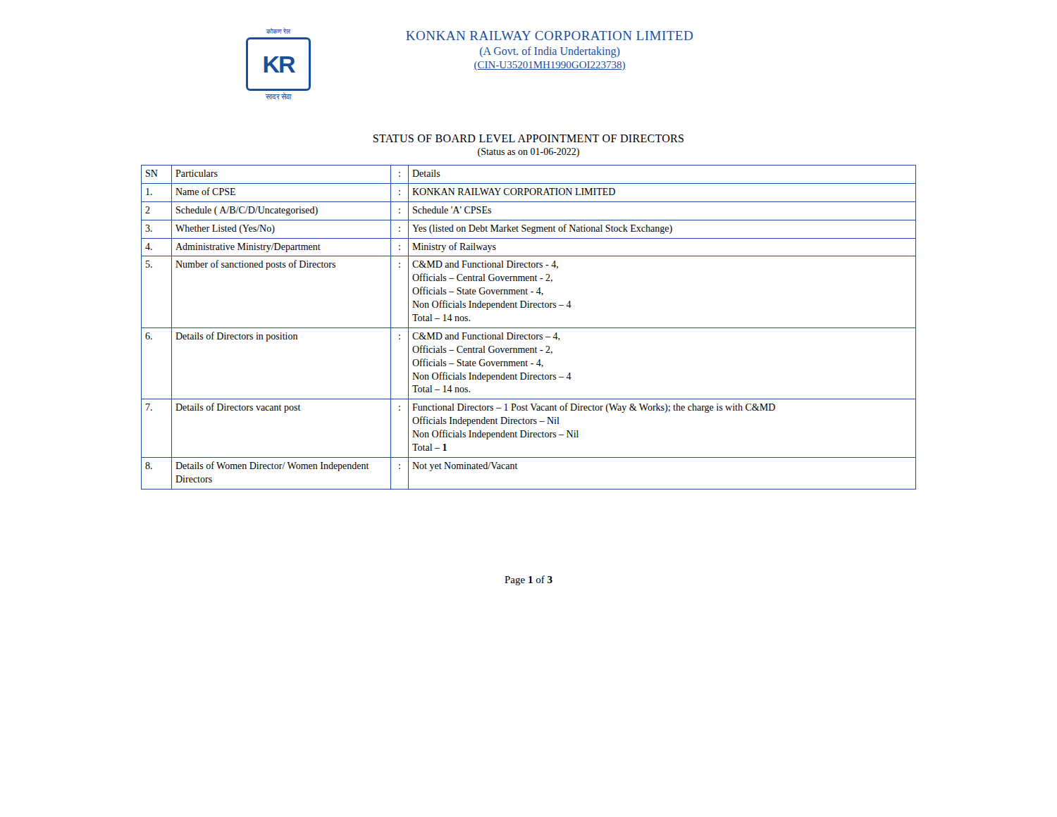कोंकण रेल
KR
सादर सेवा
KONKAN RAILWAY CORPORATION LIMITED
(A Govt. of India Undertaking)
(CIN-U35201MH1990GOI223738)
STATUS OF BOARD LEVEL APPOINTMENT OF DIRECTORS
(Status as on 01-06-2022)
| SN | Particulars | : | Details |
| 1. | Name of CPSE | : | KONKAN RAILWAY CORPORATION LIMITED |
| 2 | Schedule ( A/B/C/D/Uncategorised) | : | Schedule 'A' CPSEs |
| 3. | Whether Listed (Yes/No) | : | Yes (listed on Debt Market Segment of National Stock Exchange) |
| 4. | Administrative Ministry/Department | : | Ministry of Railways |
| 5. | Number of sanctioned posts of Directors | : | C&MD and Functional Directors - 4, Officials – Central Government - 2, Officials – State Government - 4, Non Officials Independent Directors – 4 Total – 14 nos. |
| 6. | Details of Directors in position | : | C&MD and Functional Directors – 4, Officials – Central Government - 2, Officials – State Government - 4, Non Officials Independent Directors – 4 Total – 14 nos. |
| 7. | Details of Directors vacant post | : | Functional Directors – 1 Post Vacant of Director (Way & Works); the charge is with C&MD Officials Independent Directors – Nil Non Officials Independent Directors – Nil Total – 1 |
| 8. | Details of Women Director/ Women Independent Directors | : | Not yet Nominated/Vacant |
Page 1 of 3